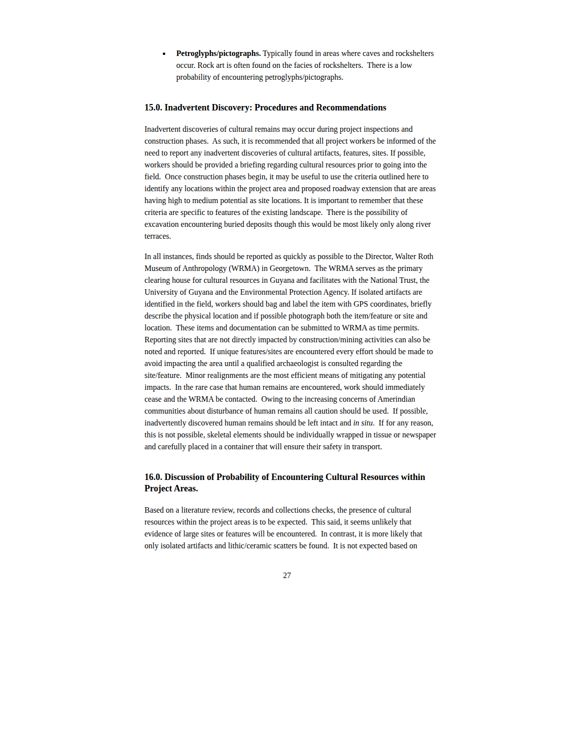Petroglyphs/pictographs. Typically found in areas where caves and rockshelters occur. Rock art is often found on the facies of rockshelters. There is a low probability of encountering petroglyphs/pictographs.
15.0. Inadvertent Discovery: Procedures and Recommendations
Inadvertent discoveries of cultural remains may occur during project inspections and construction phases. As such, it is recommended that all project workers be informed of the need to report any inadvertent discoveries of cultural artifacts, features, sites. If possible, workers should be provided a briefing regarding cultural resources prior to going into the field. Once construction phases begin, it may be useful to use the criteria outlined here to identify any locations within the project area and proposed roadway extension that are areas having high to medium potential as site locations. It is important to remember that these criteria are specific to features of the existing landscape. There is the possibility of excavation encountering buried deposits though this would be most likely only along river terraces.
In all instances, finds should be reported as quickly as possible to the Director, Walter Roth Museum of Anthropology (WRMA) in Georgetown. The WRMA serves as the primary clearing house for cultural resources in Guyana and facilitates with the National Trust, the University of Guyana and the Environmental Protection Agency. If isolated artifacts are identified in the field, workers should bag and label the item with GPS coordinates, briefly describe the physical location and if possible photograph both the item/feature or site and location. These items and documentation can be submitted to WRMA as time permits. Reporting sites that are not directly impacted by construction/mining activities can also be noted and reported. If unique features/sites are encountered every effort should be made to avoid impacting the area until a qualified archaeologist is consulted regarding the site/feature. Minor realignments are the most efficient means of mitigating any potential impacts. In the rare case that human remains are encountered, work should immediately cease and the WRMA be contacted. Owing to the increasing concerns of Amerindian communities about disturbance of human remains all caution should be used. If possible, inadvertently discovered human remains should be left intact and in situ. If for any reason, this is not possible, skeletal elements should be individually wrapped in tissue or newspaper and carefully placed in a container that will ensure their safety in transport.
16.0. Discussion of Probability of Encountering Cultural Resources within Project Areas.
Based on a literature review, records and collections checks, the presence of cultural resources within the project areas is to be expected. This said, it seems unlikely that evidence of large sites or features will be encountered. In contrast, it is more likely that only isolated artifacts and lithic/ceramic scatters be found. It is not expected based on
27